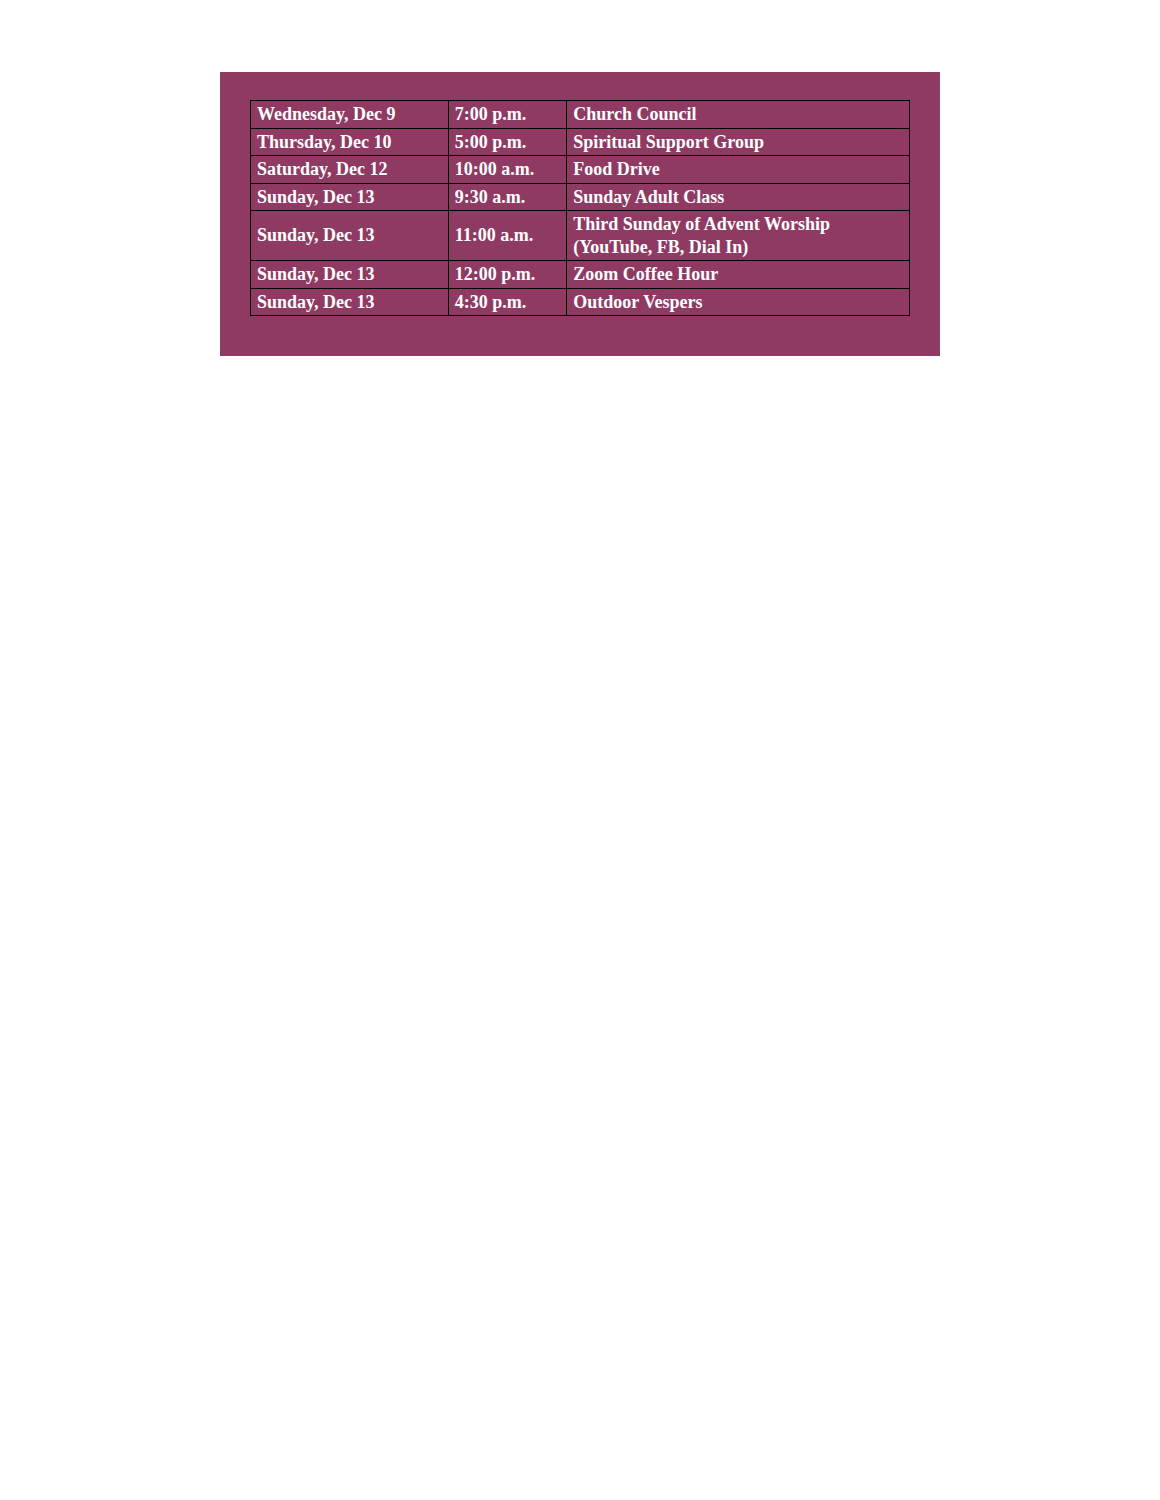| Wednesday, Dec 9 | 7:00 p.m. | Church Council |
| Thursday, Dec 10 | 5:00 p.m. | Spiritual Support Group |
| Saturday, Dec 12 | 10:00 a.m. | Food Drive |
| Sunday, Dec 13 | 9:30 a.m. | Sunday Adult Class |
| Sunday, Dec 13 | 11:00 a.m. | Third Sunday of Advent Worship (YouTube, FB, Dial In) |
| Sunday, Dec 13 | 12:00 p.m. | Zoom Coffee Hour |
| Sunday, Dec 13 | 4:30 p.m. | Outdoor Vespers |